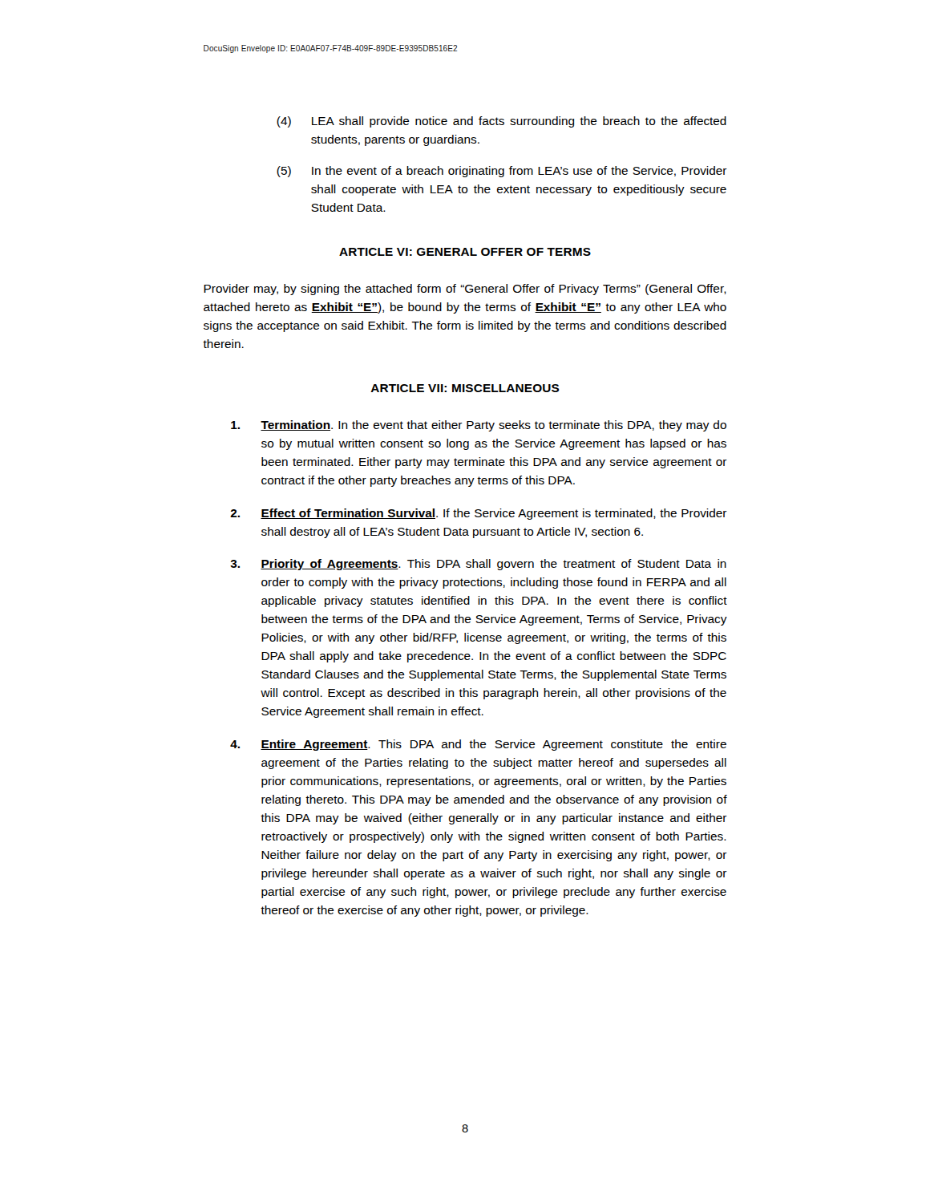DocuSign Envelope ID: E0A0AF07-F74B-409F-89DE-E9395DB516E2
(4) LEA shall provide notice and facts surrounding the breach to the affected students, parents or guardians.
(5) In the event of a breach originating from LEA’s use of the Service, Provider shall cooperate with LEA to the extent necessary to expeditiously secure Student Data.
ARTICLE VI: GENERAL OFFER OF TERMS
Provider may, by signing the attached form of “General Offer of Privacy Terms” (General Offer, attached hereto as Exhibit “E”), be bound by the terms of Exhibit “E” to any other LEA who signs the acceptance on said Exhibit. The form is limited by the terms and conditions described therein.
ARTICLE VII: MISCELLANEOUS
Termination. In the event that either Party seeks to terminate this DPA, they may do so by mutual written consent so long as the Service Agreement has lapsed or has been terminated. Either party may terminate this DPA and any service agreement or contract if the other party breaches any terms of this DPA.
Effect of Termination Survival. If the Service Agreement is terminated, the Provider shall destroy all of LEA’s Student Data pursuant to Article IV, section 6.
Priority of Agreements. This DPA shall govern the treatment of Student Data in order to comply with the privacy protections, including those found in FERPA and all applicable privacy statutes identified in this DPA. In the event there is conflict between the terms of the DPA and the Service Agreement, Terms of Service, Privacy Policies, or with any other bid/RFP, license agreement, or writing, the terms of this DPA shall apply and take precedence. In the event of a conflict between the SDPC Standard Clauses and the Supplemental State Terms, the Supplemental State Terms will control. Except as described in this paragraph herein, all other provisions of the Service Agreement shall remain in effect.
Entire Agreement. This DPA and the Service Agreement constitute the entire agreement of the Parties relating to the subject matter hereof and supersedes all prior communications, representations, or agreements, oral or written, by the Parties relating thereto. This DPA may be amended and the observance of any provision of this DPA may be waived (either generally or in any particular instance and either retroactively or prospectively) only with the signed written consent of both Parties. Neither failure nor delay on the part of any Party in exercising any right, power, or privilege hereunder shall operate as a waiver of such right, nor shall any single or partial exercise of any such right, power, or privilege preclude any further exercise thereof or the exercise of any other right, power, or privilege.
8